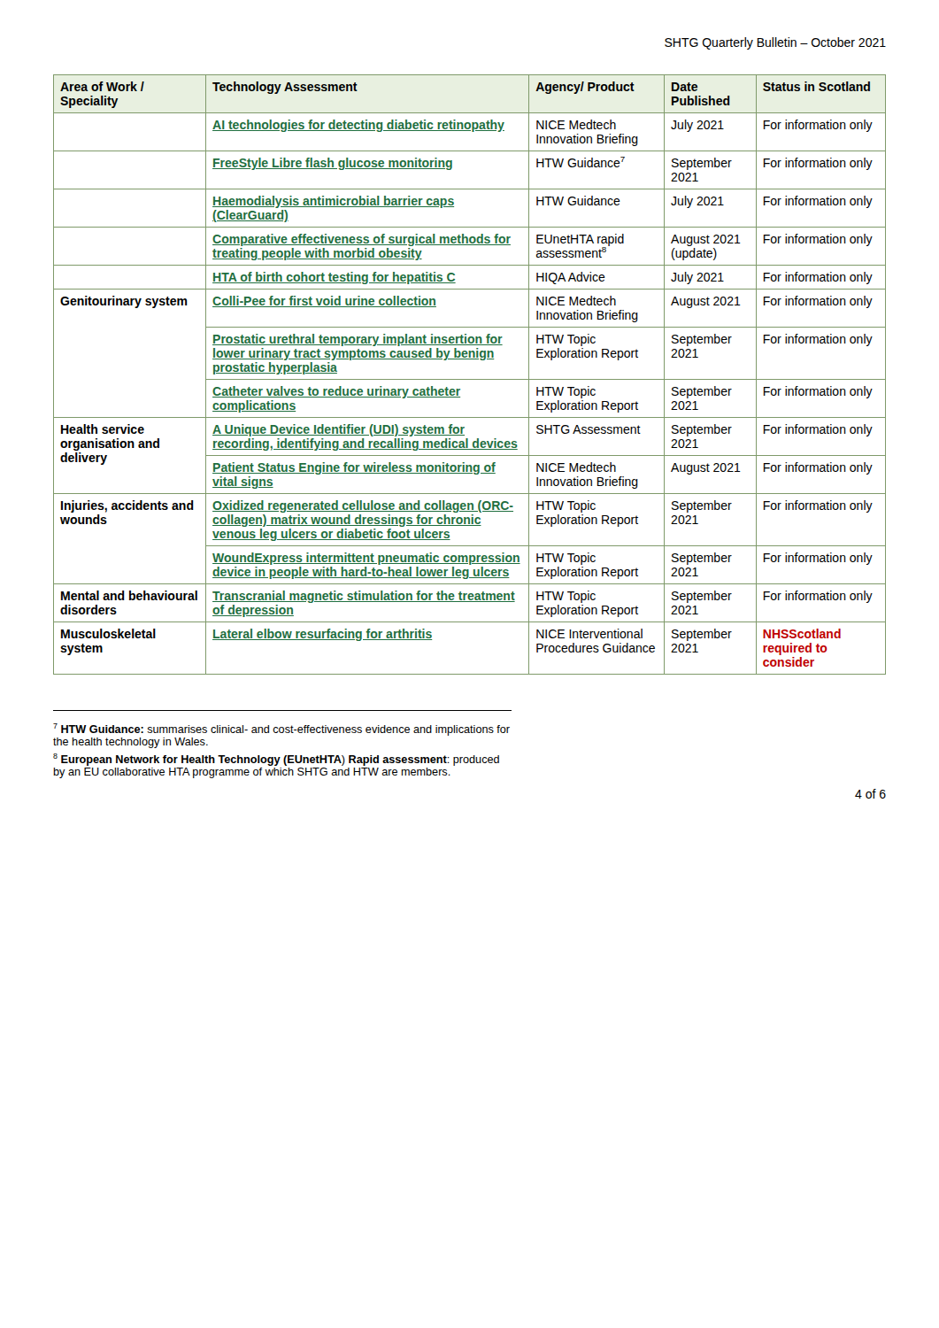SHTG Quarterly Bulletin – October 2021
| Area of Work / Speciality | Technology Assessment | Agency/ Product | Date Published | Status in Scotland |
| --- | --- | --- | --- | --- |
| | AI technologies for detecting diabetic retinopathy | NICE Medtech Innovation Briefing | July 2021 | For information only |
| | FreeStyle Libre flash glucose monitoring | HTW Guidance 7 | September 2021 | For information only |
| | Haemodialysis antimicrobial barrier caps (ClearGuard) | HTW Guidance | July 2021 | For information only |
| | Comparative effectiveness of surgical methods for treating people with morbid obesity | EUnetHTA rapid assessment 8 | August 2021 (update) | For information only |
| | HTA of birth cohort testing for hepatitis C | HIQA Advice | July 2021 | For information only |
| Genitourinary system | Colli-Pee for first void urine collection | NICE Medtech Innovation Briefing | August 2021 | For information only |
| Prostatic urethral temporary implant insertion for lower urinary tract symptoms caused by benign prostatic hyperplasia | HTW Topic Exploration Report | September 2021 | For information only |
| Catheter valves to reduce urinary catheter complications | HTW Topic Exploration Report | September 2021 | For information only |
| Health service organisation and delivery | A Unique Device Identifier (UDI) system for recording, identifying and recalling medical devices | SHTG Assessment | September 2021 | For information only |
| Patient Status Engine for wireless monitoring of vital signs | NICE Medtech Innovation Briefing | August 2021 | For information only |
| Injuries, accidents and wounds | Oxidized regenerated cellulose and collagen (ORC-collagen) matrix wound dressings for chronic venous leg ulcers or diabetic foot ulcers | HTW Topic Exploration Report | September 2021 | For information only |
| WoundExpress intermittent pneumatic compression device in people with hard-to-heal lower leg ulcers | HTW Topic Exploration Report | September 2021 | For information only |
| Mental and behavioural disorders | Transcranial magnetic stimulation for the treatment of depression | HTW Topic Exploration Report | September 2021 | For information only |
| Musculoskeletal system | Lateral elbow resurfacing for arthritis | NICE Interventional Procedures Guidance | September 2021 | NHSScotland required to consider |
7 HTW Guidance: summarises clinical- and cost-effectiveness evidence and implications for the health technology in Wales.
8 European Network for Health Technology (EUnetHTA) Rapid assessment: produced by an EU collaborative HTA programme of which SHTG and HTW are members.
4 of 6